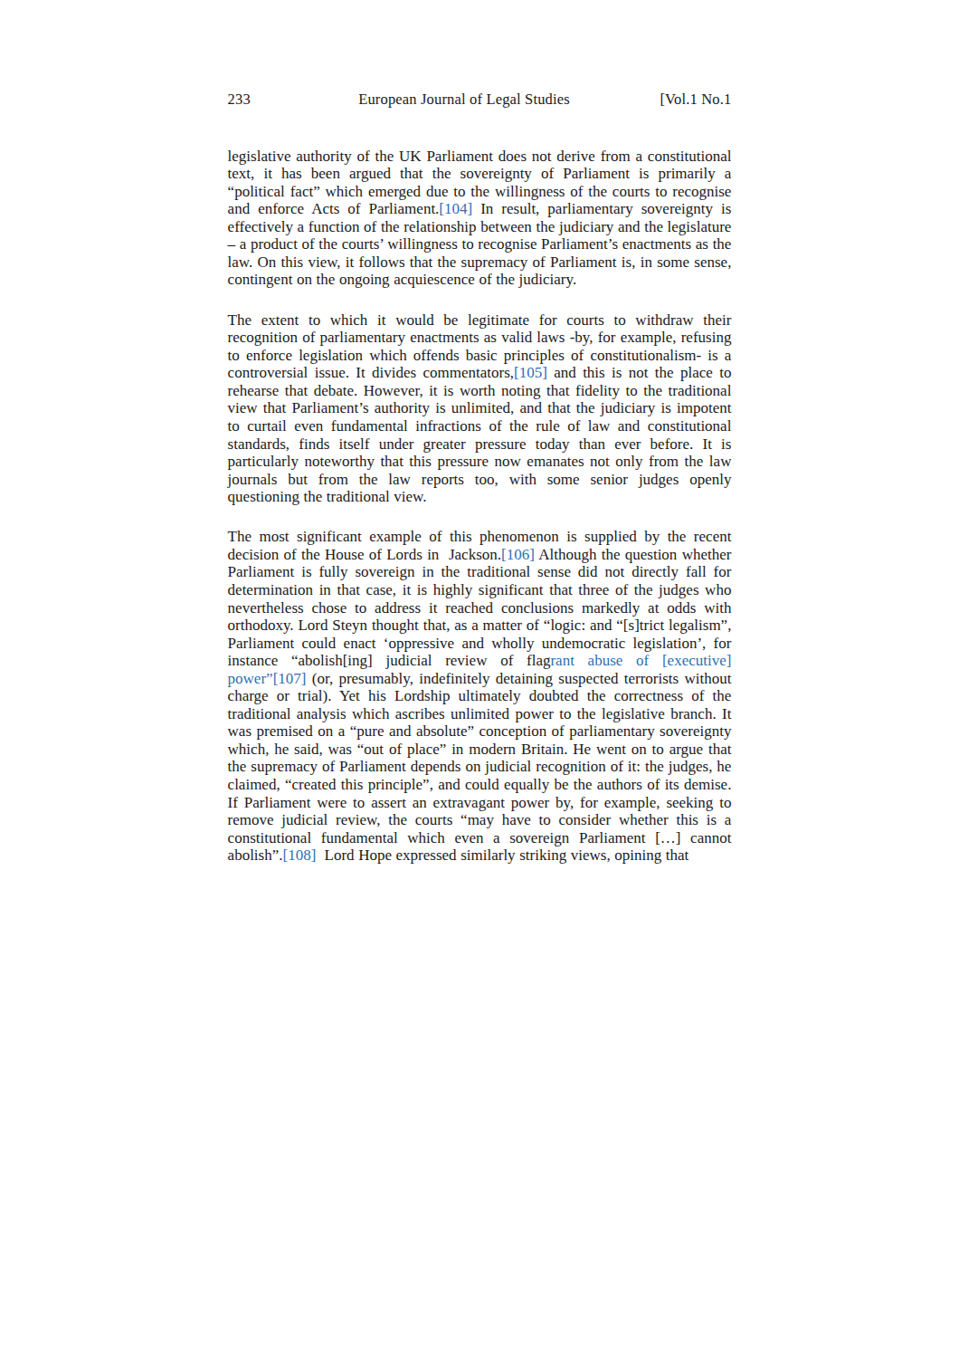233 European Journal of Legal Studies [Vol.1 No.1
legislative authority of the UK Parliament does not derive from a constitutional text, it has been argued that the sovereignty of Parliament is primarily a “political fact” which emerged due to the willingness of the courts to recognise and enforce Acts of Parliament.[104] In result, parliamentary sovereignty is effectively a function of the relationship between the judiciary and the legislature – a product of the courts’ willingness to recognise Parliament’s enactments as the law. On this view, it follows that the supremacy of Parliament is, in some sense, contingent on the ongoing acquiescence of the judiciary.
The extent to which it would be legitimate for courts to withdraw their recognition of parliamentary enactments as valid laws -by, for example, refusing to enforce legislation which offends basic principles of constitutionalism- is a controversial issue. It divides commentators,[105] and this is not the place to rehearse that debate. However, it is worth noting that fidelity to the traditional view that Parliament’s authority is unlimited, and that the judiciary is impotent to curtail even fundamental infractions of the rule of law and constitutional standards, finds itself under greater pressure today than ever before. It is particularly noteworthy that this pressure now emanates not only from the law journals but from the law reports too, with some senior judges openly questioning the traditional view.
The most significant example of this phenomenon is supplied by the recent decision of the House of Lords in Jackson.[106] Although the question whether Parliament is fully sovereign in the traditional sense did not directly fall for determination in that case, it is highly significant that three of the judges who nevertheless chose to address it reached conclusions markedly at odds with orthodoxy. Lord Steyn thought that, as a matter of “logic: and “[s]trict legalism”, Parliament could enact ‘oppressive and wholly undemocratic legislation’, for instance “abolish[ing] judicial review of flagrant abuse of [executive] power”[107] (or, presumably, indefinitely detaining suspected terrorists without charge or trial). Yet his Lordship ultimately doubted the correctness of the traditional analysis which ascribes unlimited power to the legislative branch. It was premised on a “pure and absolute” conception of parliamentary sovereignty which, he said, was “out of place” in modern Britain. He went on to argue that the supremacy of Parliament depends on judicial recognition of it: the judges, he claimed, “created this principle”, and could equally be the authors of its demise. If Parliament were to assert an extravagant power by, for example, seeking to remove judicial review, the courts “may have to consider whether this is a constitutional fundamental which even a sovereign Parliament […] cannot abolish”.[108] Lord Hope expressed similarly striking views, opining that